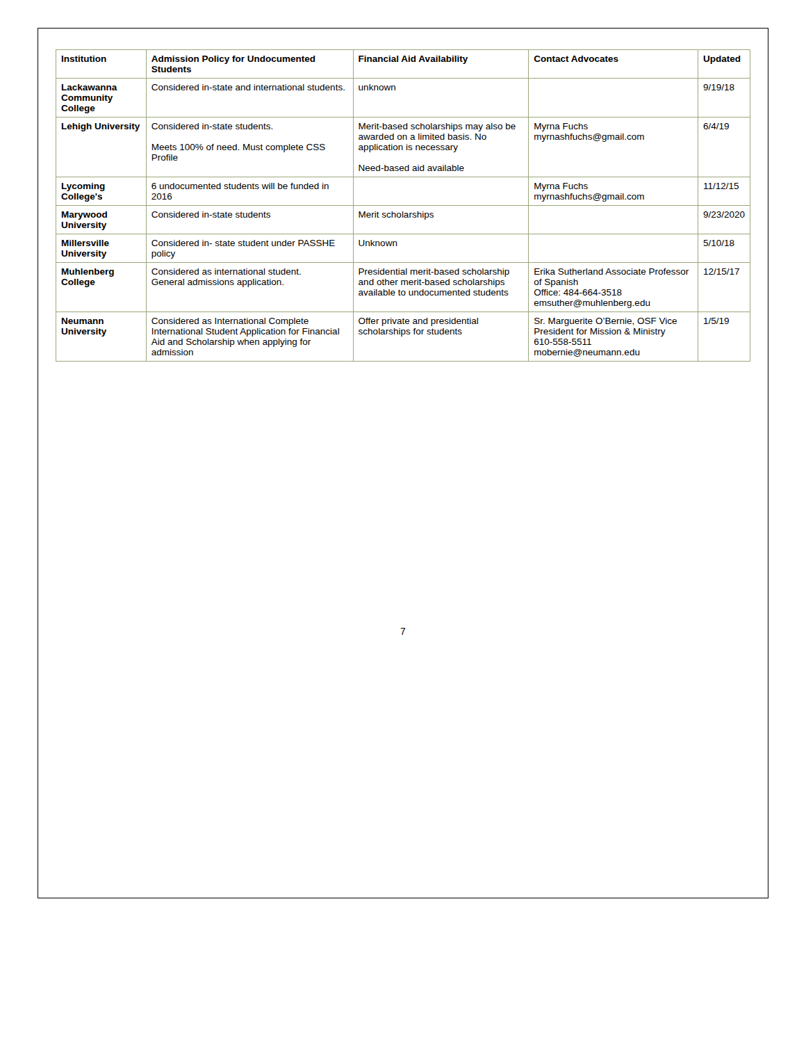| Institution | Admission Policy for Undocumented Students | Financial Aid Availability | Contact Advocates | Updated |
| --- | --- | --- | --- | --- |
| Lackawanna Community College | Considered in-state and international students. | unknown | | 9/19/18 |
| Lehigh University | Considered in-state students. Meets 100% of need. Must complete CSS Profile | Merit-based scholarships may also be awarded on a limited basis. No application is necessary Need-based aid available | Myrna Fuchs myrnashfuchs@gmail.com | 6/4/19 |
| Lycoming College's | 6 undocumented students will be funded in 2016 | | Myrna Fuchs myrnashfuchs@gmail.com | 11/12/15 |
| Marywood University | Considered in-state students | Merit scholarships | | 9/23/2020 |
| Millersville University | Considered in- state student under PASSHE policy | Unknown | | 5/10/18 |
| Muhlenberg College | Considered as international student. General admissions application. | Presidential merit-based scholarship and other merit-based scholarships available to undocumented students | Erika Sutherland Associate Professor of Spanish Office: 484-664-3518 emsuther@muhlenberg.edu | 12/15/17 |
| Neumann University | Considered as International Complete International Student Application for Financial Aid and Scholarship when applying for admission | Offer private and presidential scholarships for students | Sr. Marguerite O’Bernie, OSF Vice President for Mission & Ministry 610-558-5511 mobernie@neumann.edu | 1/5/19 |
7